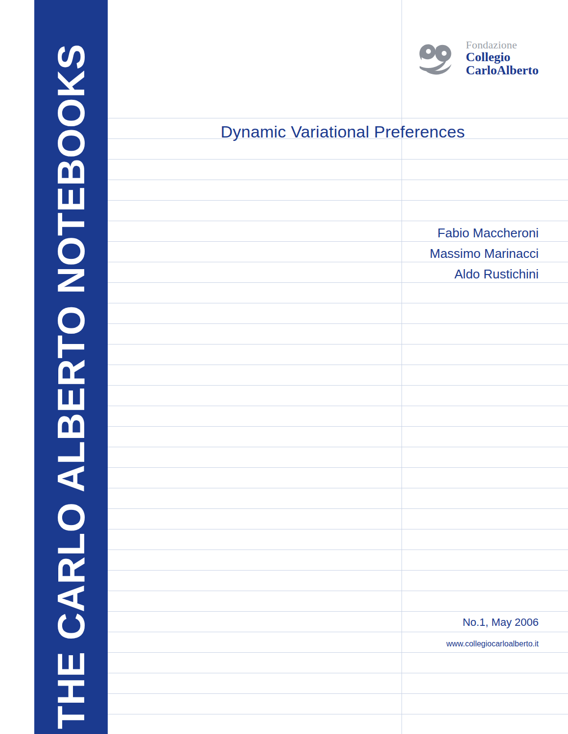THE CARLO ALBERTO NOTEBOOKS
Fondazione
Collegio
CarloAlberto
Dynamic Variational Preferences
Fabio Maccheroni
Massimo Marinacci
Aldo Rustichini
No.1, May 2006
www.collegiocarloalberto.it